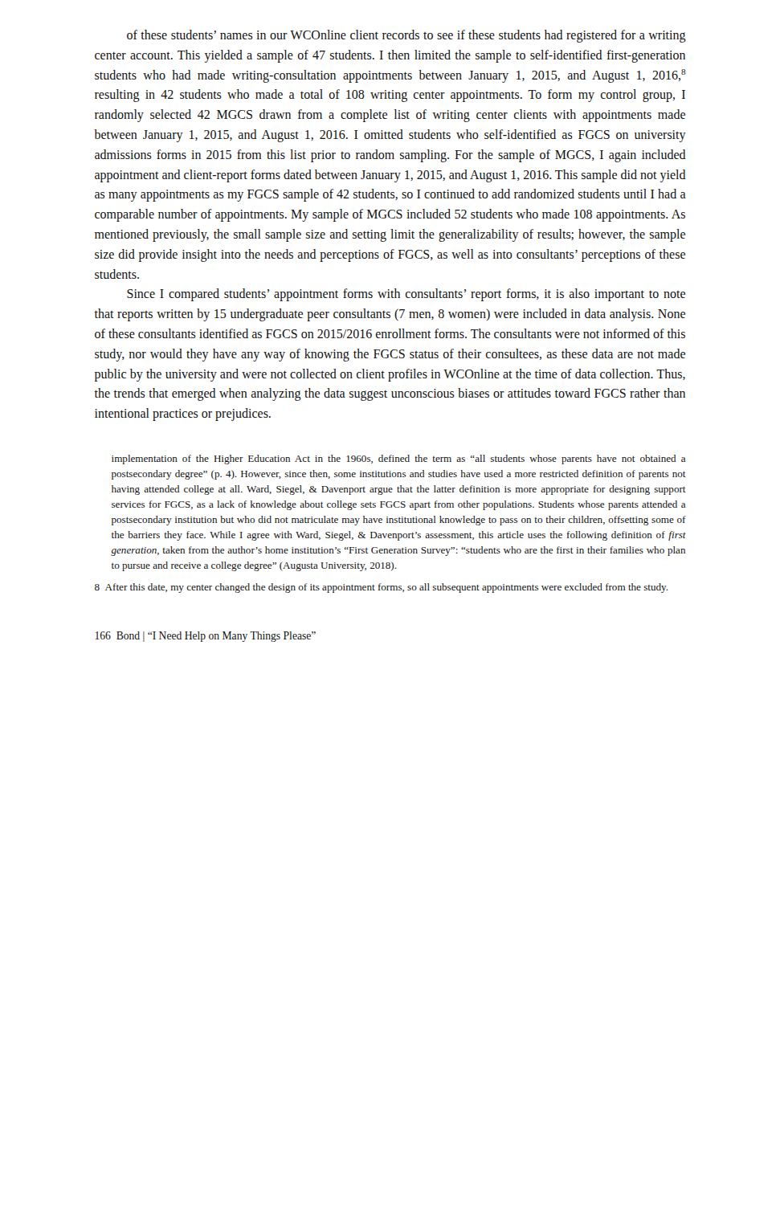of these students’ names in our WCOnline client records to see if these students had registered for a writing center account. This yielded a sample of 47 students. I then limited the sample to self-identified first-generation students who had made writing-consultation appointments between January 1, 2015, and August 1, 2016,8 resulting in 42 students who made a total of 108 writing center appointments. To form my control group, I randomly selected 42 MGCS drawn from a complete list of writing center clients with appointments made between January 1, 2015, and August 1, 2016. I omitted students who self-identified as FGCS on university admissions forms in 2015 from this list prior to random sampling. For the sample of MGCS, I again included appointment and client-report forms dated between January 1, 2015, and August 1, 2016. This sample did not yield as many appointments as my FGCS sample of 42 students, so I continued to add randomized students until I had a comparable number of appointments. My sample of MGCS included 52 students who made 108 appointments. As mentioned previously, the small sample size and setting limit the generalizability of results; however, the sample size did provide insight into the needs and perceptions of FGCS, as well as into consultants’ perceptions of these students.
Since I compared students’ appointment forms with consultants’ report forms, it is also important to note that reports written by 15 undergraduate peer consultants (7 men, 8 women) were included in data analysis. None of these consultants identified as FGCS on 2015/2016 enrollment forms. The consultants were not informed of this study, nor would they have any way of knowing the FGCS status of their consultees, as these data are not made public by the university and were not collected on client profiles in WCOnline at the time of data collection. Thus, the trends that emerged when analyzing the data suggest unconscious biases or attitudes toward FGCS rather than intentional practices or prejudices.
implementation of the Higher Education Act in the 1960s, defined the term as “all students whose parents have not obtained a postsecondary degree” (p. 4). However, since then, some institutions and studies have used a more restricted definition of parents not having attended college at all. Ward, Siegel, & Davenport argue that the latter definition is more appropriate for designing support services for FGCS, as a lack of knowledge about college sets FGCS apart from other populations. Students whose parents attended a postsecondary institution but who did not matriculate may have institutional knowledge to pass on to their children, offsetting some of the barriers they face. While I agree with Ward, Siegel, & Davenport’s assessment, this article uses the following definition of first generation, taken from the author’s home institution’s “First Generation Survey”: “students who are the first in their families who plan to pursue and receive a college degree” (Augusta University, 2018).
8 After this date, my center changed the design of its appointment forms, so all subsequent appointments were excluded from the study.
166 Bond | “I Need Help on Many Things Please”